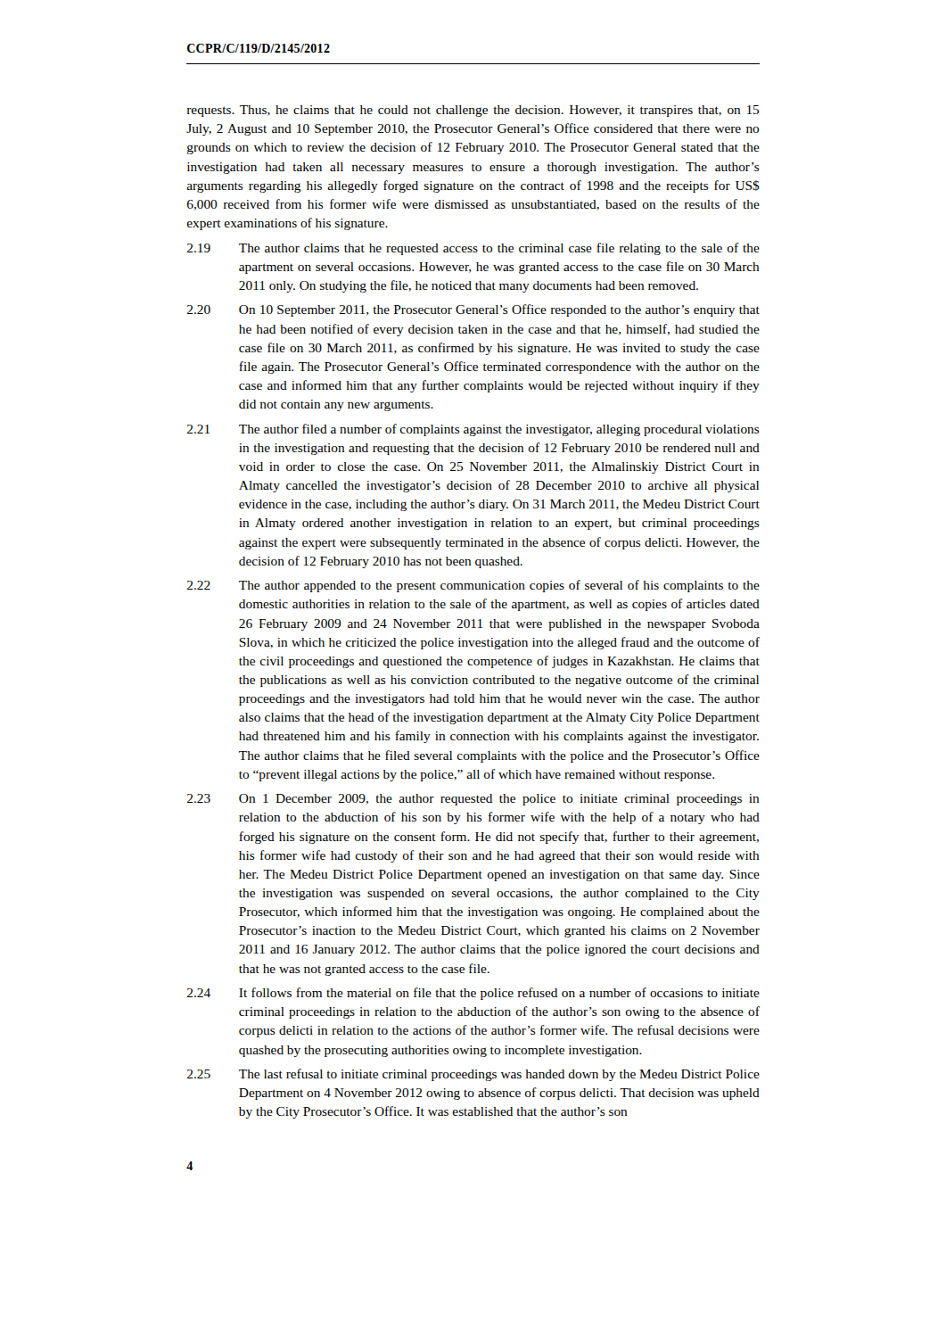CCPR/C/119/D/2145/2012
requests. Thus, he claims that he could not challenge the decision. However, it transpires that, on 15 July, 2 August and 10 September 2010, the Prosecutor General’s Office considered that there were no grounds on which to review the decision of 12 February 2010. The Prosecutor General stated that the investigation had taken all necessary measures to ensure a thorough investigation. The author’s arguments regarding his allegedly forged signature on the contract of 1998 and the receipts for US$ 6,000 received from his former wife were dismissed as unsubstantiated, based on the results of the expert examinations of his signature.
2.19 The author claims that he requested access to the criminal case file relating to the sale of the apartment on several occasions. However, he was granted access to the case file on 30 March 2011 only. On studying the file, he noticed that many documents had been removed.
2.20 On 10 September 2011, the Prosecutor General’s Office responded to the author’s enquiry that he had been notified of every decision taken in the case and that he, himself, had studied the case file on 30 March 2011, as confirmed by his signature. He was invited to study the case file again. The Prosecutor General’s Office terminated correspondence with the author on the case and informed him that any further complaints would be rejected without inquiry if they did not contain any new arguments.
2.21 The author filed a number of complaints against the investigator, alleging procedural violations in the investigation and requesting that the decision of 12 February 2010 be rendered null and void in order to close the case. On 25 November 2011, the Almalinskiy District Court in Almaty cancelled the investigator’s decision of 28 December 2010 to archive all physical evidence in the case, including the author’s diary. On 31 March 2011, the Medeu District Court in Almaty ordered another investigation in relation to an expert, but criminal proceedings against the expert were subsequently terminated in the absence of corpus delicti. However, the decision of 12 February 2010 has not been quashed.
2.22 The author appended to the present communication copies of several of his complaints to the domestic authorities in relation to the sale of the apartment, as well as copies of articles dated 26 February 2009 and 24 November 2011 that were published in the newspaper Svoboda Slova, in which he criticized the police investigation into the alleged fraud and the outcome of the civil proceedings and questioned the competence of judges in Kazakhstan. He claims that the publications as well as his conviction contributed to the negative outcome of the criminal proceedings and the investigators had told him that he would never win the case. The author also claims that the head of the investigation department at the Almaty City Police Department had threatened him and his family in connection with his complaints against the investigator. The author claims that he filed several complaints with the police and the Prosecutor’s Office to “prevent illegal actions by the police,” all of which have remained without response.
2.23 On 1 December 2009, the author requested the police to initiate criminal proceedings in relation to the abduction of his son by his former wife with the help of a notary who had forged his signature on the consent form. He did not specify that, further to their agreement, his former wife had custody of their son and he had agreed that their son would reside with her. The Medeu District Police Department opened an investigation on that same day. Since the investigation was suspended on several occasions, the author complained to the City Prosecutor, which informed him that the investigation was ongoing. He complained about the Prosecutor’s inaction to the Medeu District Court, which granted his claims on 2 November 2011 and 16 January 2012. The author claims that the police ignored the court decisions and that he was not granted access to the case file.
2.24 It follows from the material on file that the police refused on a number of occasions to initiate criminal proceedings in relation to the abduction of the author’s son owing to the absence of corpus delicti in relation to the actions of the author’s former wife. The refusal decisions were quashed by the prosecuting authorities owing to incomplete investigation.
2.25 The last refusal to initiate criminal proceedings was handed down by the Medeu District Police Department on 4 November 2012 owing to absence of corpus delicti. That decision was upheld by the City Prosecutor’s Office. It was established that the author’s son
4